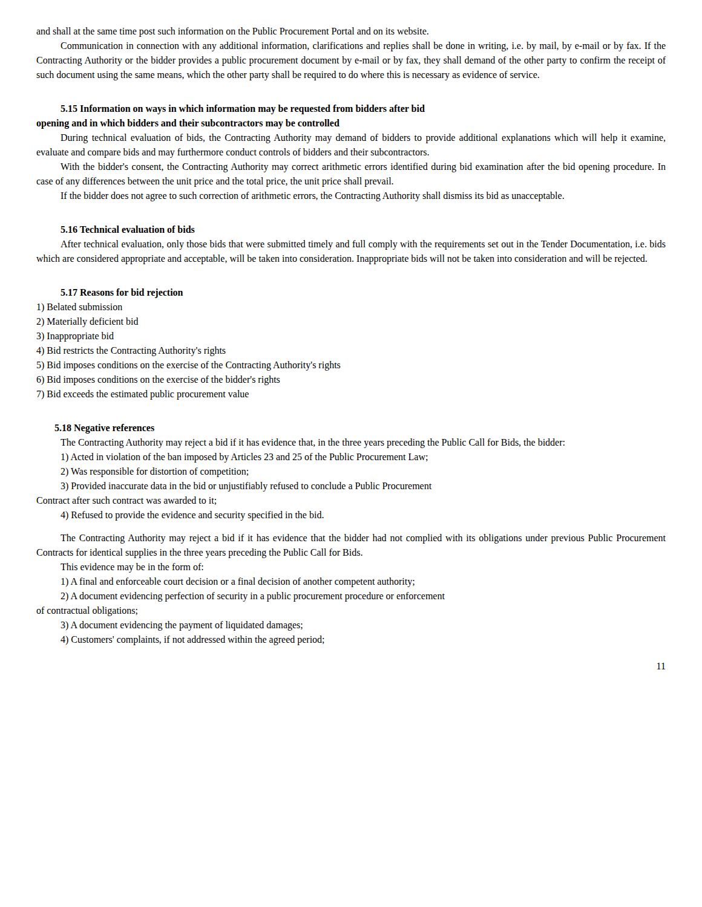and shall at the same time post such information on the Public Procurement Portal and on its website.
Communication in connection with any additional information, clarifications and replies shall be done in writing, i.e. by mail, by e-mail or by fax. If the Contracting Authority or the bidder provides a public procurement document by e-mail or by fax, they shall demand of the other party to confirm the receipt of such document using the same means, which the other party shall be required to do where this is necessary as evidence of service.
5.15 Information on ways in which information may be requested from bidders after bid
opening and in which bidders and their subcontractors may be controlled
During technical evaluation of bids, the Contracting Authority may demand of bidders to provide additional explanations which will help it examine, evaluate and compare bids and may furthermore conduct controls of bidders and their subcontractors.
With the bidder's consent, the Contracting Authority may correct arithmetic errors identified during bid examination after the bid opening procedure. In case of any differences between the unit price and the total price, the unit price shall prevail.
If the bidder does not agree to such correction of arithmetic errors, the Contracting Authority shall dismiss its bid as unacceptable.
5.16 Technical evaluation of bids
After technical evaluation, only those bids that were submitted timely and full comply with the requirements set out in the Tender Documentation, i.e. bids which are considered appropriate and acceptable, will be taken into consideration. Inappropriate bids will not be taken into consideration and will be rejected.
5.17 Reasons for bid rejection
1) Belated submission
2) Materially deficient bid
3) Inappropriate bid
4) Bid restricts the Contracting Authority's rights
5) Bid imposes conditions on the exercise of the Contracting Authority's rights
6) Bid imposes conditions on the exercise of the bidder's rights
7) Bid exceeds the estimated public procurement value
5.18 Negative references
The Contracting Authority may reject a bid if it has evidence that, in the three years preceding the Public Call for Bids, the bidder:
1) Acted in violation of the ban imposed by Articles 23 and 25 of the Public Procurement Law;
2) Was responsible for distortion of competition;
3) Provided inaccurate data in the bid or unjustifiably refused to conclude a Public Procurement
Contract after such contract was awarded to it;
4) Refused to provide the evidence and security specified in the bid.
The Contracting Authority may reject a bid if it has evidence that the bidder had not complied with its obligations under previous Public Procurement Contracts for identical supplies in the three years preceding the Public Call for Bids.
This evidence may be in the form of:
1) A final and enforceable court decision or a final decision of another competent authority;
2) A document evidencing perfection of security in a public procurement procedure or enforcement
of contractual obligations;
3) A document evidencing the payment of liquidated damages;
4) Customers' complaints, if not addressed within the agreed period;
11